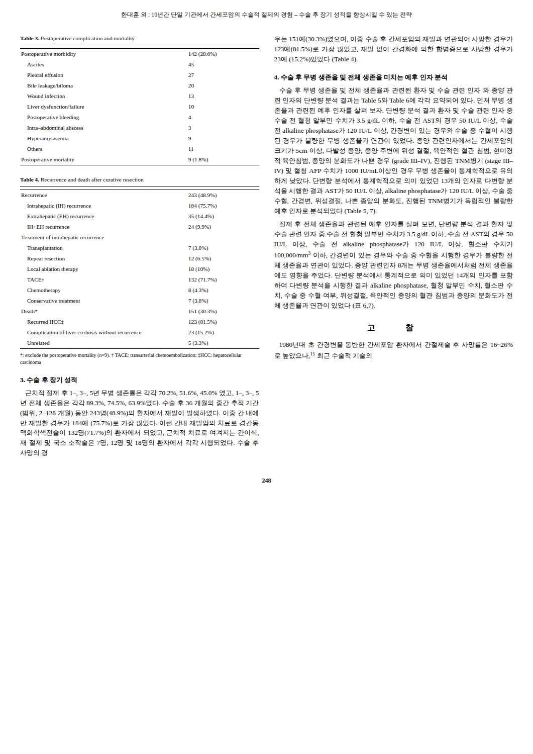한대훈 외 : 10년간 단일 기관에서 간세포암의 수술적 절제의 경험 – 수술 후 장기 성적을 향상시킬 수 있는 전략
Table 3. Postoperative complication and mortality
| Postoperative morbidity | 142 (28.6%) |
| Ascites | 45 |
| Pleural effusion | 27 |
| Bile leakage/biloma | 20 |
| Wound infection | 13 |
| Liver dysfunction/failure | 10 |
| Postoperative bleeding | 4 |
| Intra–abdominal abscess | 3 |
| Hyperamylasemia | 9 |
| Others | 11 |
| Postoperative mortality | 9 (1.8%) |
Table 4. Recurrence and death after curative resection
| Recurrence | 243 (48.9%) |
| Intrahepatic (IH) recurrence | 184 (75.7%) |
| Extrahepatic (EH) recurrence | 35 (14.4%) |
| IH+EH recurrence | 24 (9.9%) |
| Treatment of intrahepatic recurrence | |
| Transplantation | 7 (3.8%) |
| Repeat resection | 12 (6.5%) |
| Local ablation therapy | 18 (10%) |
| TACE † | 132 (71.7%) |
| Chemotherapy | 8 (4.3%) |
| Conservative treatment | 7 (3.8%) |
| Death* | 151 (30.3%) |
| Recurred HCC ‡ | 123 (81.5%) |
| Complication of liver cirrhosis without recurrence | 23 (15.2%) |
| Unrelated | 5 (3.3%) |
*: exclude the postoperative mortality (n=9). † TACE: transarterial chemoembolization; ‡HCC: hepatocellular carcinoma
3. 수술 후 장기 성적
근치적 절제 후 1–, 3–, 5년 무병 생존률은 각각 70.2%, 51.6%, 45.0% 였고, 1–, 3–, 5년 전체 생존율은 각각 89.3%, 74.5%, 63.9%였다. 수술 후 36 개월의 중간 추적 기간 (범위, 2–128 개월) 동안 243명(48.9%)의 환자에서 재발이 발생하였다. 이중 간 내에만 재발한 경우가 184예 (75.7%)로 가장 많았다. 이런 간내 재발암의 치료로 경간동맥화학색전술이 132명(71.7%)의 환자에서 되었고, 근치적 치료로 여겨지는 간이식, 재 절제 및 국소 소작술은 7명, 12명 및 18명의 환자에서 각각 시행되었다. 수술 후 사망의 경
우는 151예(30.3%)였으며, 이중 수술 후 간세포암의 재발과 연관되어 사망한 경우가 123예(81.5%)로 가장 많았고, 재발 없이 간경화에 의한 합병증으로 사망한 경우가 23예 (15.2%)있었다 (Table 4).
4. 수술 후 무병 생존율 및 전체 생존율 미치는 예후 인자 분석
수술 후 무병 생존율 및 전체 생존율과 관련된 환자 및 수술 관련 인자 와 종양 관련 인자의 단변량 분석 결과는 Table 5와 Table 6에 각각 요약되어 있다. 먼저 무병 생존율과 관련된 예후 인자를 살펴 보자. 단변량 분석 결과 환자 및 수술 관련 인자 중 수술 전 혈청 알부민 수치가 3.5 g/dL 이하, 수술 전 AST의 경우 50 IU/L 이상, 수술 전 alkaline phosphatase가 120 IU/L 이상, 간경변이 있는 경우와 수술 중 수혈이 시행된 경우가 불량한 무병 생존율과 연관이 있었다. 종양 관련인자에서는 간세포암의 크기가 5cm 이상, 다발성 종양, 종양 주변에 위성 결절, 육안적인 혈관 침범, 현미경적 육안침범, 종양의 분화도가 나쁜 경우 (grade III–IV), 진행된 TNM병기 (stage III–IV) 및 혈청 AFP 수치가 1000 IU/mL이상인 경우 무병 생존율이 통계학적으로 유의하게 낮았다. 단변량 분석에서 통계학적으로 의미 있었던 13개의 인자로 다변량 분석을 시행한 결과 AST가 50 IU/L 이상, alkaline phosphatase가 120 IU/L 이상, 수술 중 수혈, 간경변, 위성결절, 나쁜 종양의 분화도, 진행된 TNM병기가 독립적인 불량한 예후 인자로 분석되었다 (Table 5, 7).
절제 후 전체 생존율과 관련된 예후 인자를 살펴 보면, 단변량 분석 결과 환자 및 수술 관련 인자 중 수술 전 혈청 알부민 수치가 3.5 g/dL 이하, 수술 전 AST의 경우 50 IU/L 이상, 수술 전 alkaline phosphatase가 120 IU/L 이상, 혈소판 수치가 100,000/mm3 이하, 간경변이 있는 경우와 수술 중 수혈을 시행한 경우가 불량한 전체 생존율과 연관이 있었다. 종양 관련인자 8개는 무병 생존율에서처럼 전체 생존율에도 영향을 주었다. 단변량 분석에서 통계적으로 의미 있었던 14개의 인자를 포함하여 다변량 분석을 시행한 결과 alkaline phosphatase, 혈청 알부민 수치, 혈소판 수치, 수술 중 수혈 여부, 위성결절, 육안적인 종양의 혈관 침범과 종양의 분화도가 전체 생존율과 연관이 있었다 (표 6,7).
고 찰
1980년대 초 간경변을 동반한 간세포암 환자에서 간절제술 후 사망률은 16~26%로 높았으나,15 최근 수술적 기술의
248